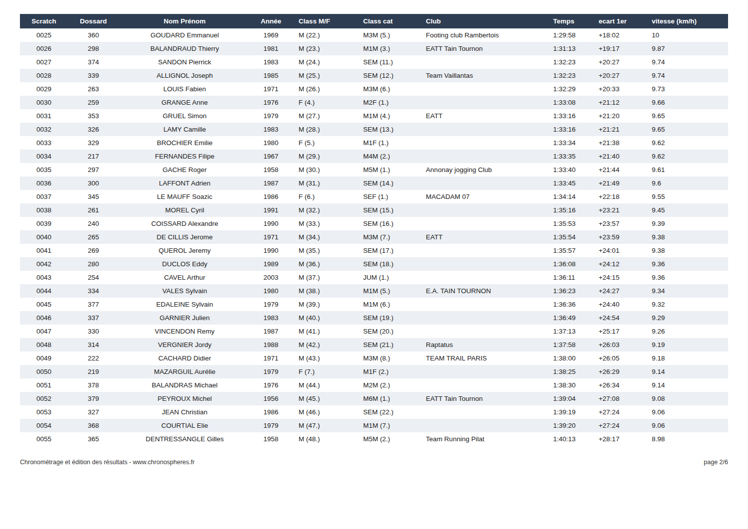| Scratch | Dossard | Nom Prénom | Année | Class M/F | Class cat | Club | Temps | ecart 1er | vitesse (km/h) |
| --- | --- | --- | --- | --- | --- | --- | --- | --- | --- |
| 0025 | 360 | GOUDARD Emmanuel | 1969 | M (22.) | M3M (5.) | Footing club Rambertois | 1:29:58 | +18:02 | 10 |
| 0026 | 298 | BALANDRAUD Thierry | 1981 | M (23.) | M1M (3.) | EATT Tain Tournon | 1:31:13 | +19:17 | 9.87 |
| 0027 | 374 | SANDON Pierrick | 1983 | M (24.) | SEM (11.) | | 1:32:23 | +20:27 | 9.74 |
| 0028 | 339 | ALLIGNOL Joseph | 1985 | M (25.) | SEM (12.) | Team Vaillantas | 1:32:23 | +20:27 | 9.74 |
| 0029 | 263 | LOUIS Fabien | 1971 | M (26.) | M3M (6.) | | 1:32:29 | +20:33 | 9.73 |
| 0030 | 259 | GRANGE Anne | 1976 | F (4.) | M2F (1.) | | 1:33:08 | +21:12 | 9.66 |
| 0031 | 353 | GRUEL Simon | 1979 | M (27.) | M1M (4.) | EATT | 1:33:16 | +21:20 | 9.65 |
| 0032 | 326 | LAMY Camille | 1983 | M (28.) | SEM (13.) | | 1:33:16 | +21:21 | 9.65 |
| 0033 | 329 | BROCHIER Emilie | 1980 | F (5.) | M1F (1.) | | 1:33:34 | +21:38 | 9.62 |
| 0034 | 217 | FERNANDES Filipe | 1967 | M (29.) | M4M (2.) | | 1:33:35 | +21:40 | 9.62 |
| 0035 | 297 | GACHE Roger | 1958 | M (30.) | M5M (1.) | Annonay jogging Club | 1:33:40 | +21:44 | 9.61 |
| 0036 | 300 | LAFFONT Adrien | 1987 | M (31.) | SEM (14.) | | 1:33:45 | +21:49 | 9.6 |
| 0037 | 345 | LE MAUFF Soazic | 1986 | F (6.) | SEF (1.) | MACADAM 07 | 1:34:14 | +22:18 | 9.55 |
| 0038 | 261 | MOREL Cyril | 1991 | M (32.) | SEM (15.) | | 1:35:16 | +23:21 | 9.45 |
| 0039 | 240 | COISSARD Alexandre | 1990 | M (33.) | SEM (16.) | | 1:35:53 | +23:57 | 9.39 |
| 0040 | 265 | DE CILLIS Jerome | 1971 | M (34.) | M3M (7.) | EATT | 1:35:54 | +23:59 | 9.38 |
| 0041 | 269 | QUEROL Jeremy | 1990 | M (35.) | SEM (17.) | | 1:35:57 | +24:01 | 9.38 |
| 0042 | 280 | DUCLOS Eddy | 1989 | M (36.) | SEM (18.) | | 1:36:08 | +24:12 | 9.36 |
| 0043 | 254 | CAVEL Arthur | 2003 | M (37.) | JUM (1.) | | 1:36:11 | +24:15 | 9.36 |
| 0044 | 334 | VALES Sylvain | 1980 | M (38.) | M1M (5.) | E.A. TAIN TOURNON | 1:36:23 | +24:27 | 9.34 |
| 0045 | 377 | EDALEINE Sylvain | 1979 | M (39.) | M1M (6.) | | 1:36:36 | +24:40 | 9.32 |
| 0046 | 337 | GARNIER Julien | 1983 | M (40.) | SEM (19.) | | 1:36:49 | +24:54 | 9.29 |
| 0047 | 330 | VINCENDON Remy | 1987 | M (41.) | SEM (20.) | | 1:37:13 | +25:17 | 9.26 |
| 0048 | 314 | VERGNIER Jordy | 1988 | M (42.) | SEM (21.) | Raptatus | 1:37:58 | +26:03 | 9.19 |
| 0049 | 222 | CACHARD Didier | 1971 | M (43.) | M3M (8.) | TEAM TRAIL PARIS | 1:38:00 | +26:05 | 9.18 |
| 0050 | 219 | MAZARGUIL Aurélie | 1979 | F (7.) | M1F (2.) | | 1:38:25 | +26:29 | 9.14 |
| 0051 | 378 | BALANDRAS Michael | 1976 | M (44.) | M2M (2.) | | 1:38:30 | +26:34 | 9.14 |
| 0052 | 379 | PEYROUX Michel | 1956 | M (45.) | M6M (1.) | EATT Tain Tournon | 1:39:04 | +27:08 | 9.08 |
| 0053 | 327 | JEAN Christian | 1986 | M (46.) | SEM (22.) | | 1:39:19 | +27:24 | 9.06 |
| 0054 | 368 | COURTIAL Elie | 1979 | M (47.) | M1M (7.) | | 1:39:20 | +27:24 | 9.06 |
| 0055 | 365 | DENTRESSANGLE Gilles | 1958 | M (48.) | M5M (2.) | Team Running Pilat | 1:40:13 | +28:17 | 8.98 |
Chronométrage et édition des résultats - www.chronospheres.fr page 2/6